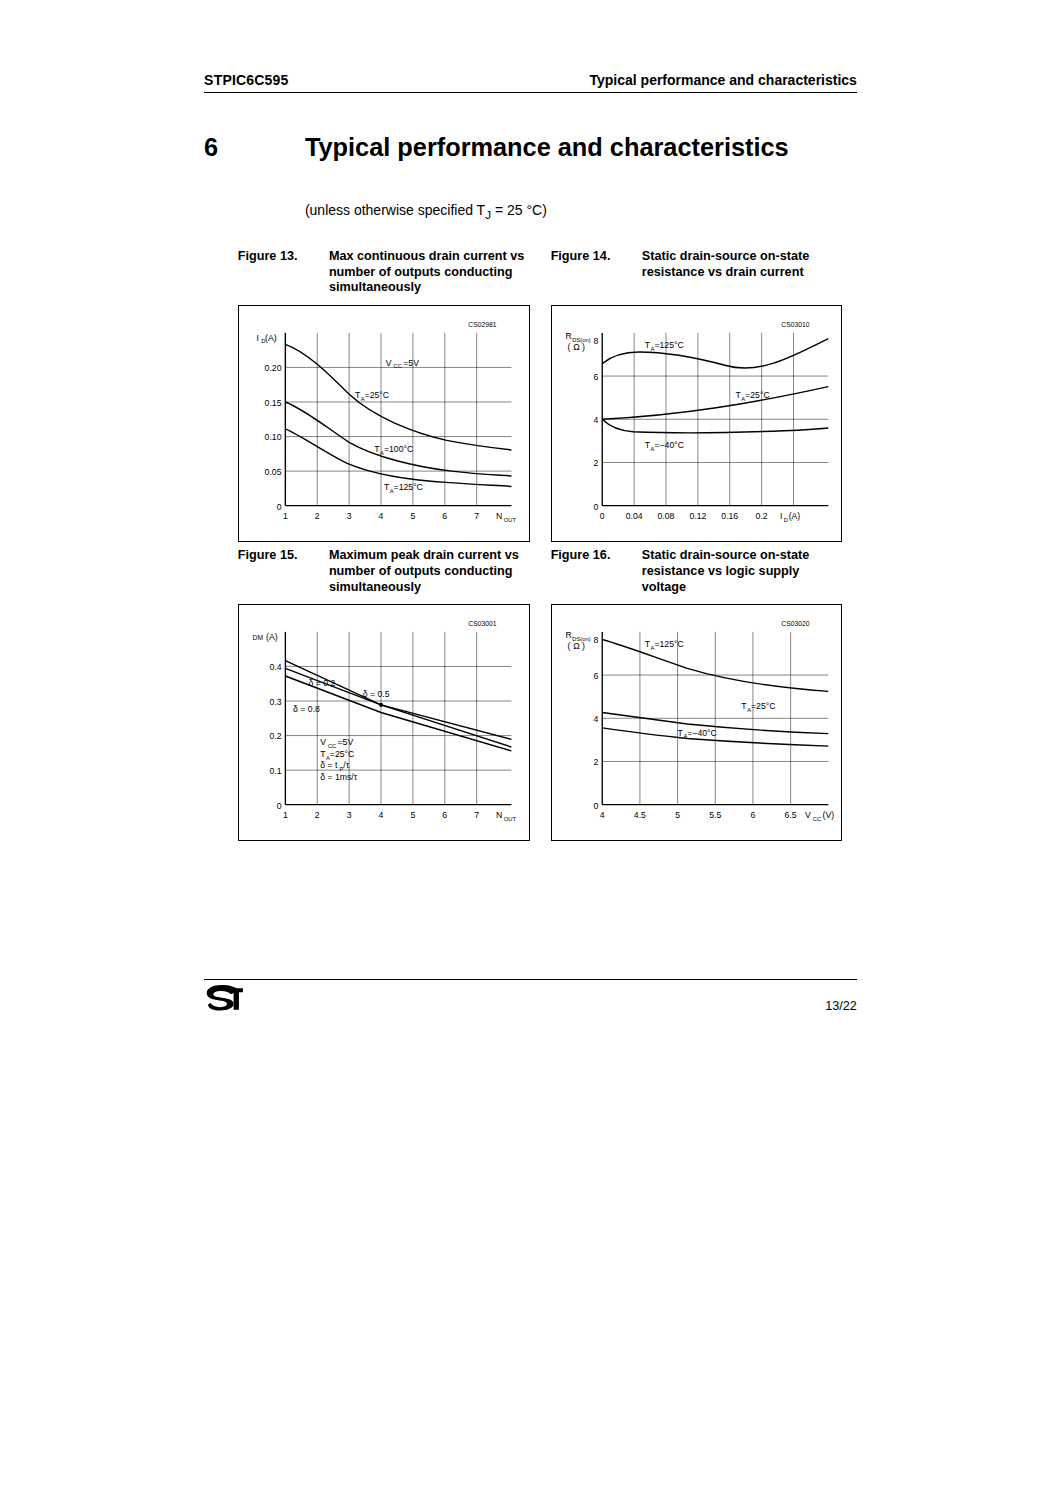STPIC6C595
Typical performance and characteristics
6 Typical performance and characteristics
(unless otherwise specified TJ = 25 °C)
Figure 13. Max continuous drain current vs number of outputs conducting simultaneously
CS02981 I D (A) 0 0.05 0.10 0.15 0.20 1 2 3 4 5 6 7 N OUT V CC =5V T A =25°C T A =100°C T A =125°C
Figure 14. Static drain-source on-state resistance vs drain current
CS03010 R DS(on) ( Ω ) 0 2 4 6 8 0 0.04 0.08 0.12 0.16 0.2 I D (A) T A =125°C T A =25°C T A =−40°C
Figure 15. Maximum peak drain current vs number of outputs conducting simultaneously
CS03001 DM (A) 0 0.1 0.2 0.3 0.4 1 2 3 4 5 6 7 N OUT δ = 0.2 δ = 0.5 δ = 0.8 V CC =5V T A =25°C δ = t P /τ δ = 1ms/τ
Figure 16. Static drain-source on-state resistance vs logic supply voltage
CS03020 R DS(on) ( Ω ) 0 2 4 6 8 4 4.5 5 5.5 6 6.5 V CC (V) T A =125°C T A =25°C T A =−40°C
13/22